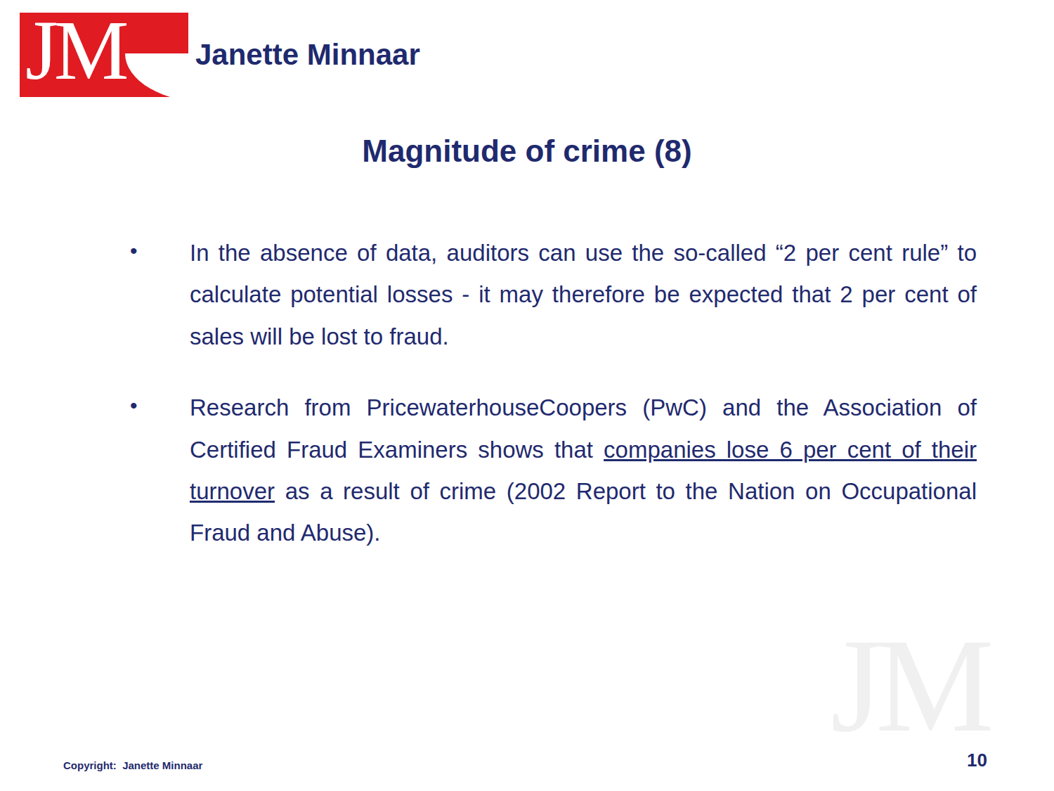JM
Janette Minnaar
Magnitude of crime (8)
In the absence of data, auditors can use the so-called “2 per cent rule” to calculate potential losses - it may therefore be expected that 2 per cent of sales will be lost to fraud.
Research from PricewaterhouseCoopers (PwC) and the Association of Certified Fraud Examiners shows that companies lose 6 per cent of their turnover as a result of crime (2002 Report to the Nation on Occupational Fraud and Abuse).
JM
Copyright: Janette Minnaar
10